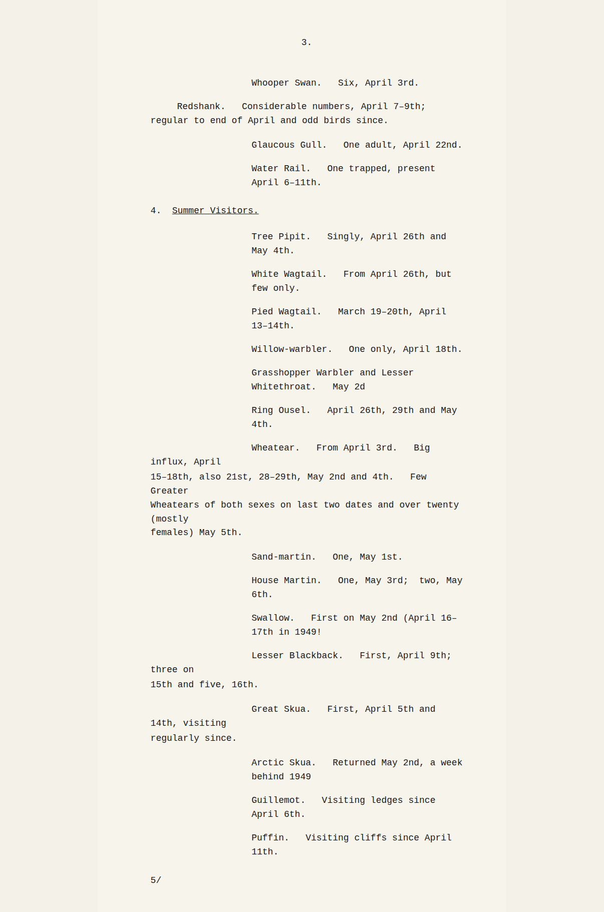3.
Whooper Swan. Six, April 3rd.
Redshank. Considerable numbers, April 7–9th;
regular to end of April and odd birds since.
Glaucous Gull. One adult, April 22nd.
Water Rail. One trapped, present April 6–11th.
4. Summer Visitors.
Tree Pipit. Singly, April 26th and May 4th.
White Wagtail. From April 26th, but few only.
Pied Wagtail. March 19–20th, April 13–14th.
Willow-warbler. One only, April 18th.
Grasshopper Warbler and Lesser Whitethroat. May 2d
Ring Ousel. April 26th, 29th and May 4th.
Wheatear. From April 3rd. Big influx, April
15–18th, also 21st, 28–29th, May 2nd and 4th. Few Greater
Wheatears of both sexes on last two dates and over twenty (mostly
females) May 5th.
Sand-martin. One, May 1st.
House Martin. One, May 3rd; two, May 6th.
Swallow. First on May 2nd (April 16–17th in 1949!
Lesser Blackback. First, April 9th; three on
15th and five, 16th.
Great Skua. First, April 5th and 14th, visiting
regularly since.
Arctic Skua. Returned May 2nd, a week behind 1949
Guillemot. Visiting ledges since April 6th.
Puffin. Visiting cliffs since April 11th.
5/